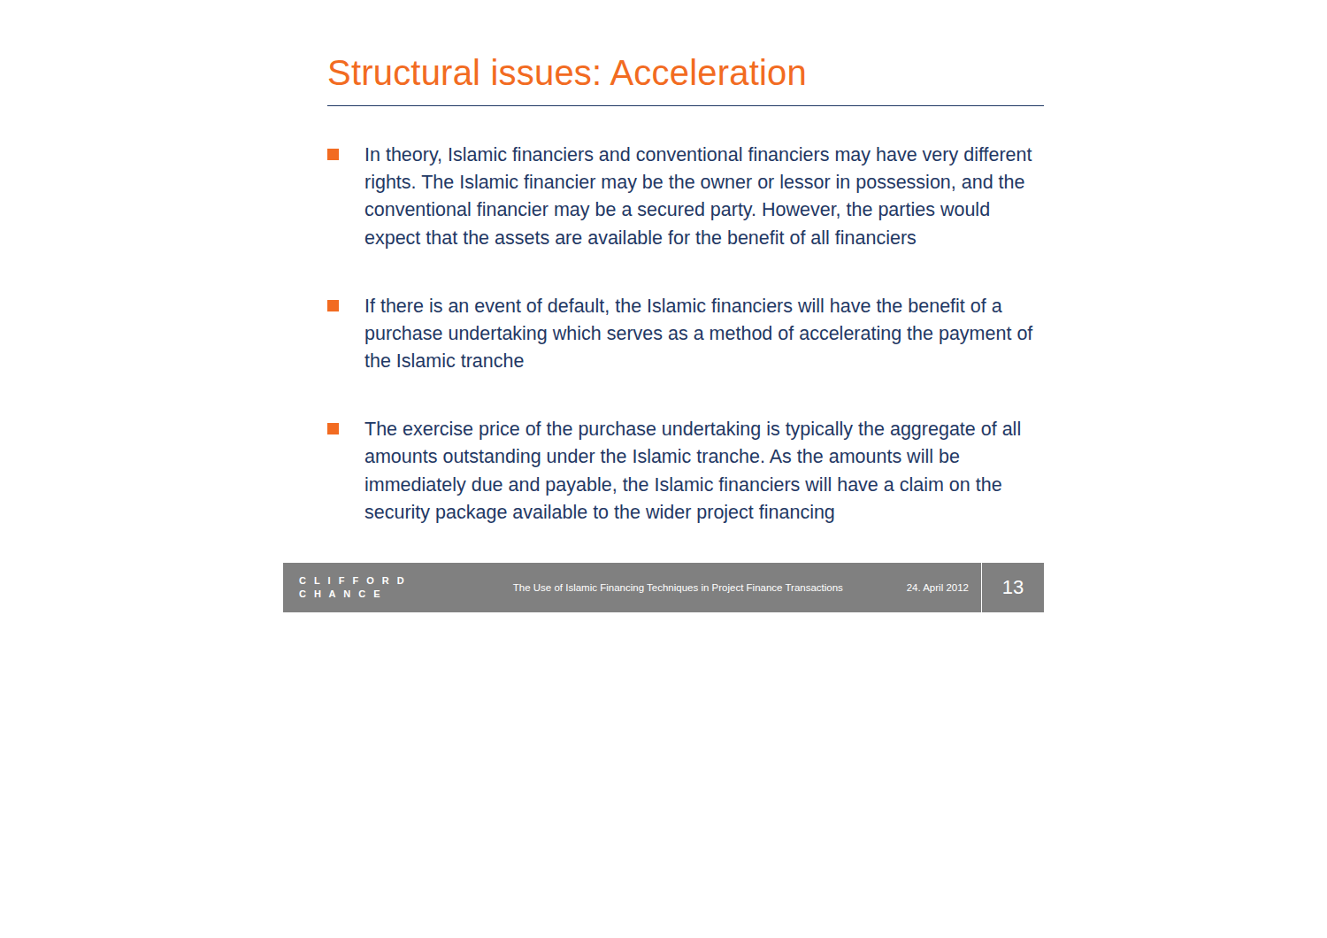Structural issues: Acceleration
In theory, Islamic financiers and conventional financiers may have very different rights. The Islamic financier may be the owner or lessor in possession, and the conventional financier may be a secured party. However, the parties would expect that the assets are available for the benefit of all financiers
If there is an event of default, the Islamic financiers will have the benefit of a purchase undertaking which serves as a method of accelerating the payment of the Islamic tranche
The exercise price of the purchase undertaking is typically the aggregate of all amounts outstanding under the Islamic tranche. As the amounts will be immediately due and payable, the Islamic financiers will have a claim on the security package available to the wider project financing
C L I F F O R D
C H A N C E
The Use of Islamic Financing Techniques in Project Finance Transactions
24. April 2012
13